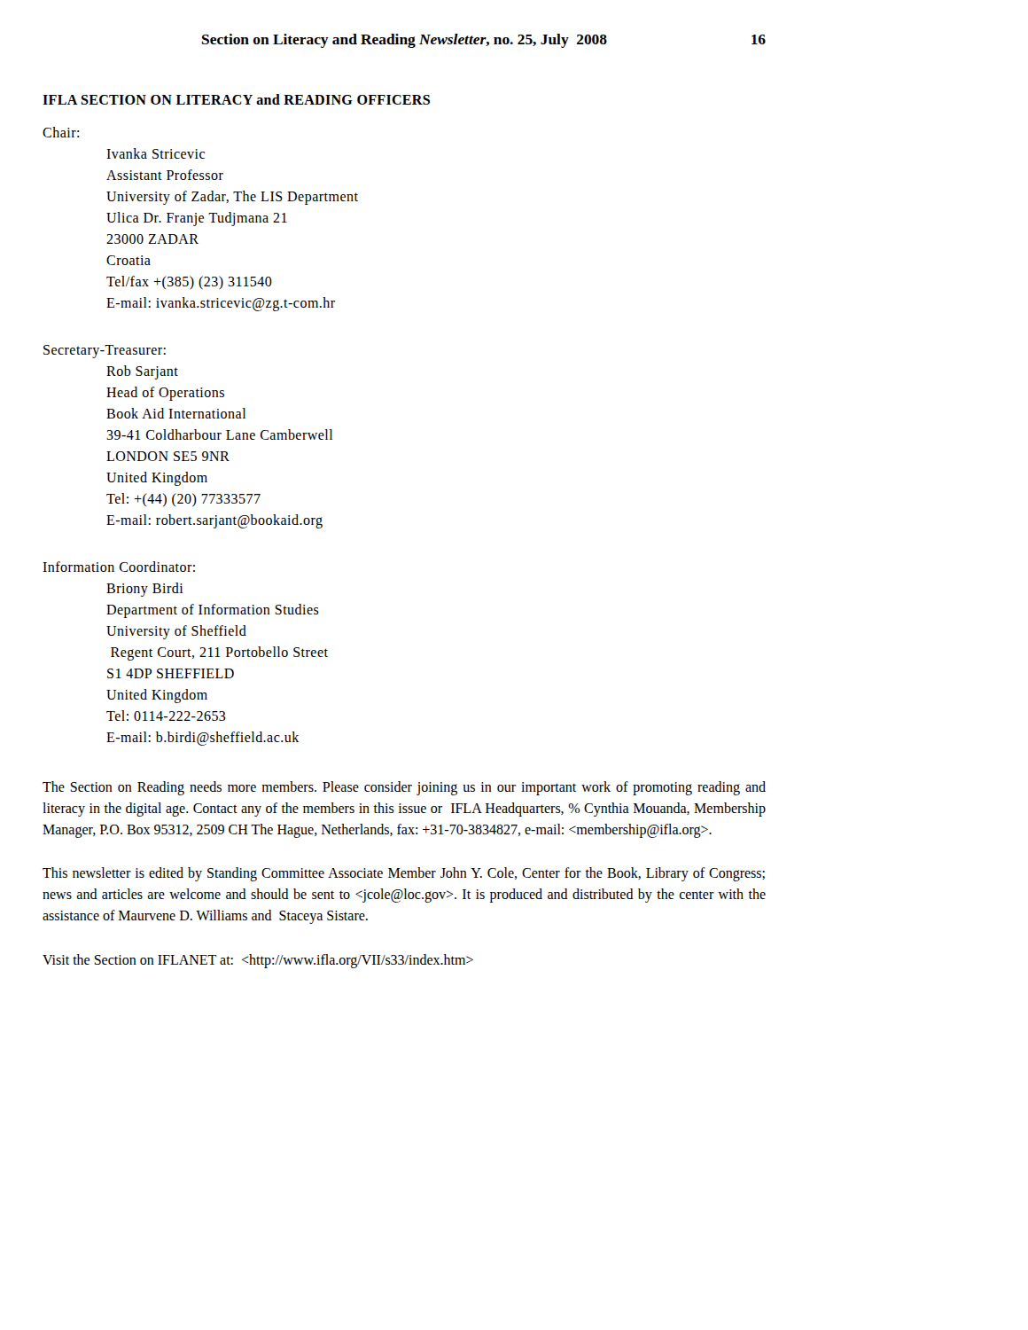Section on Literacy and Reading Newsletter, no. 25, July 2008 16
IFLA SECTION ON LITERACY and READING OFFICERS
Chair:
Ivanka Stricevic
Assistant Professor
University of Zadar, The LIS Department
Ulica Dr. Franje Tudjmana 21
23000 ZADAR
Croatia
Tel/fax +(385) (23) 311540
E-mail: ivanka.stricevic@zg.t-com.hr
Secretary-Treasurer:
Rob Sarjant
Head of Operations
Book Aid International
39-41 Coldharbour Lane Camberwell
LONDON SE5 9NR
United Kingdom
Tel: +(44) (20) 77333577
E-mail: robert.sarjant@bookaid.org
Information Coordinator:
Briony Birdi
Department of Information Studies
University of Sheffield
Regent Court, 211 Portobello Street
S1 4DP SHEFFIELD
United Kingdom
Tel: 0114-222-2653
E-mail: b.birdi@sheffield.ac.uk
The Section on Reading needs more members. Please consider joining us in our important work of promoting reading and literacy in the digital age. Contact any of the members in this issue or IFLA Headquarters, % Cynthia Mouanda, Membership Manager, P.O. Box 95312, 2509 CH The Hague, Netherlands, fax: +31-70-3834827, e-mail: <membership@ifla.org>.
This newsletter is edited by Standing Committee Associate Member John Y. Cole, Center for the Book, Library of Congress; news and articles are welcome and should be sent to <jcole@loc.gov>. It is produced and distributed by the center with the assistance of Maurvene D. Williams and Staceya Sistare.
Visit the Section on IFLANET at: <http://www.ifla.org/VII/s33/index.htm>